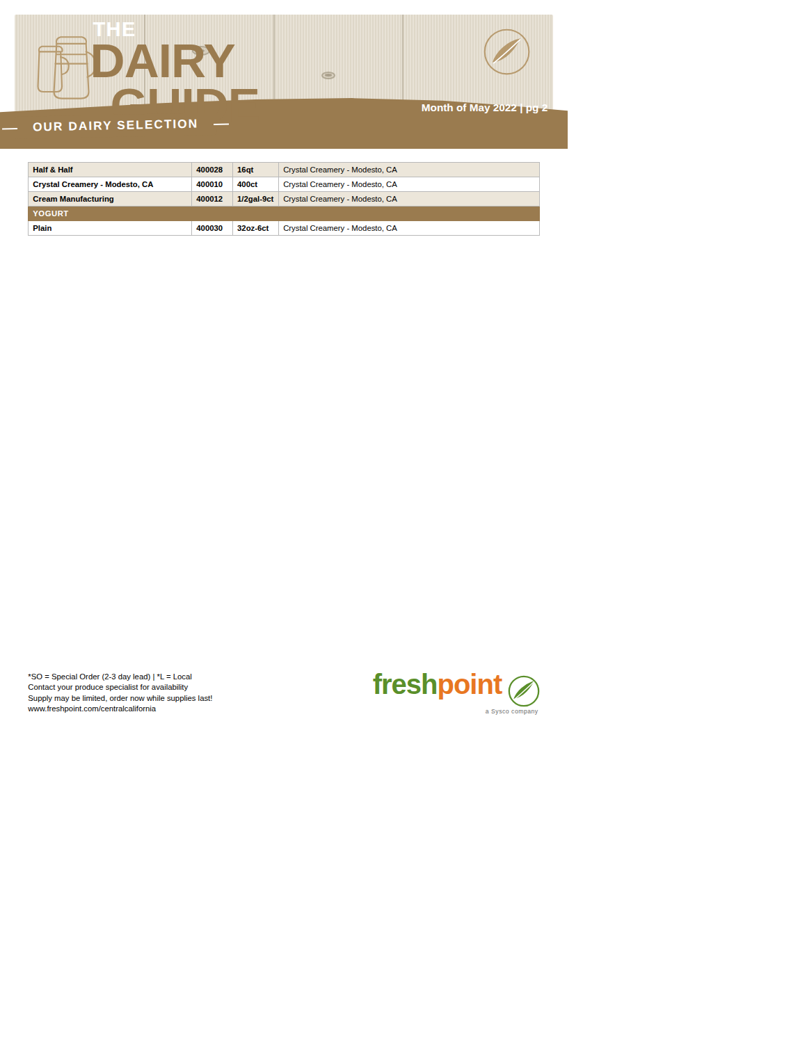THE
DAIRY
GUIDE
Month of May 2022 | pg 2
OUR DAIRY SELECTION
| Half & Half | 400028 | 16qt | Crystal Creamery - Modesto, CA |
| Crystal Creamery - Modesto, CA | 400010 | 400ct | Crystal Creamery - Modesto, CA |
| Cream Manufacturing | 400012 | 1/2gal-9ct | Crystal Creamery - Modesto, CA |
| YOGURT |
| Plain | 400030 | 32oz-6ct | Crystal Creamery - Modesto, CA |
*SO = Special Order (2-3 day lead) | *L = Local
Contact your produce specialist for availability
Supply may be limited, order now while supplies last!
www.freshpoint.com/centralcalifornia
fresh point
a Sysco company